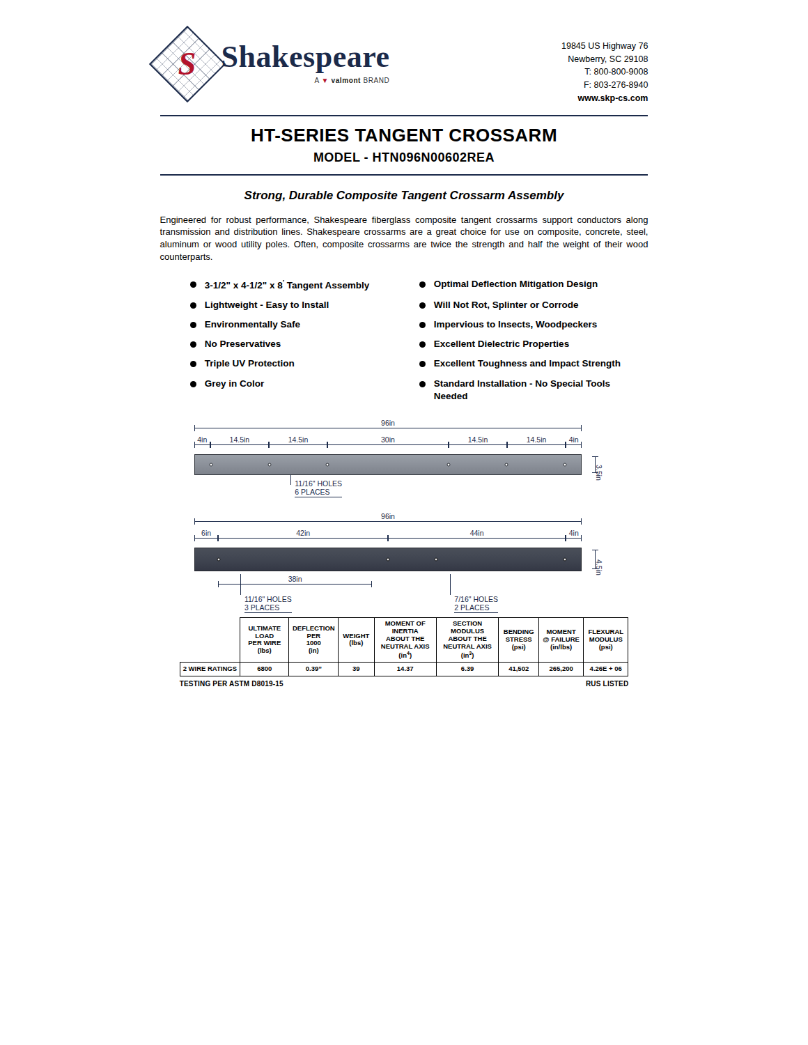S
Shakespeare
A ▼ valmont BRAND
19845 US Highway 76
Newberry, SC 29108
T: 800-800-9008
F: 803-276-8940
www.skp-cs.com
HT-SERIES TANGENT CROSSARM
MODEL - HTN096N00602REA
Strong, Durable Composite Tangent Crossarm Assembly
Engineered for robust performance, Shakespeare fiberglass composite tangent crossarms support conductors along transmission and distribution lines. Shakespeare crossarms are a great choice for use on composite, concrete, steel, aluminum or wood utility poles. Often, composite crossarms are twice the strength and half the weight of their wood counterparts.
3-1/2" x 4-1/2" x 8′ Tangent Assembly
Optimal Deflection Mitigation Design
Lightweight - Easy to Install
Will Not Rot, Splinter or Corrode
Environmentally Safe
Impervious to Insects, Woodpeckers
No Preservatives
Excellent Dielectric Properties
Triple UV Protection
Excellent Toughness and Impact Strength
Grey in Color
Standard Installation - No Special Tools Needed
96in
4in
14.5in
14.5in
30in
14.5in
14.5in
4in
3.5in
11/16" HOLES
6 PLACES
96in
6in
42in
44in
4in
4.5in
38in
11/16" HOLES
3 PLACES
7/16" HOLES
2 PLACES
| | ULTIMATE LOAD PER WIRE (lbs) | DEFLECTION PER 1000 (in) | WEIGHT (lbs) | MOMENT OF INERTIA ABOUT THE NEUTRAL AXIS (in 4 ) | SECTION MODULUS ABOUT THE NEUTRAL AXIS (in 3 ) | BENDING STRESS (psi) | MOMENT @ FAILURE (in/lbs) | FLEXURAL MODULUS (psi) |
| --- | --- | --- | --- | --- | --- | --- | --- | --- |
| 2 WIRE RATINGS | 6800 | 0.39” | 39 | 14.37 | 6.39 | 41,502 | 265,200 | 4.26E + 06 |
TESTING PER ASTM D8019-15 RUS LISTED